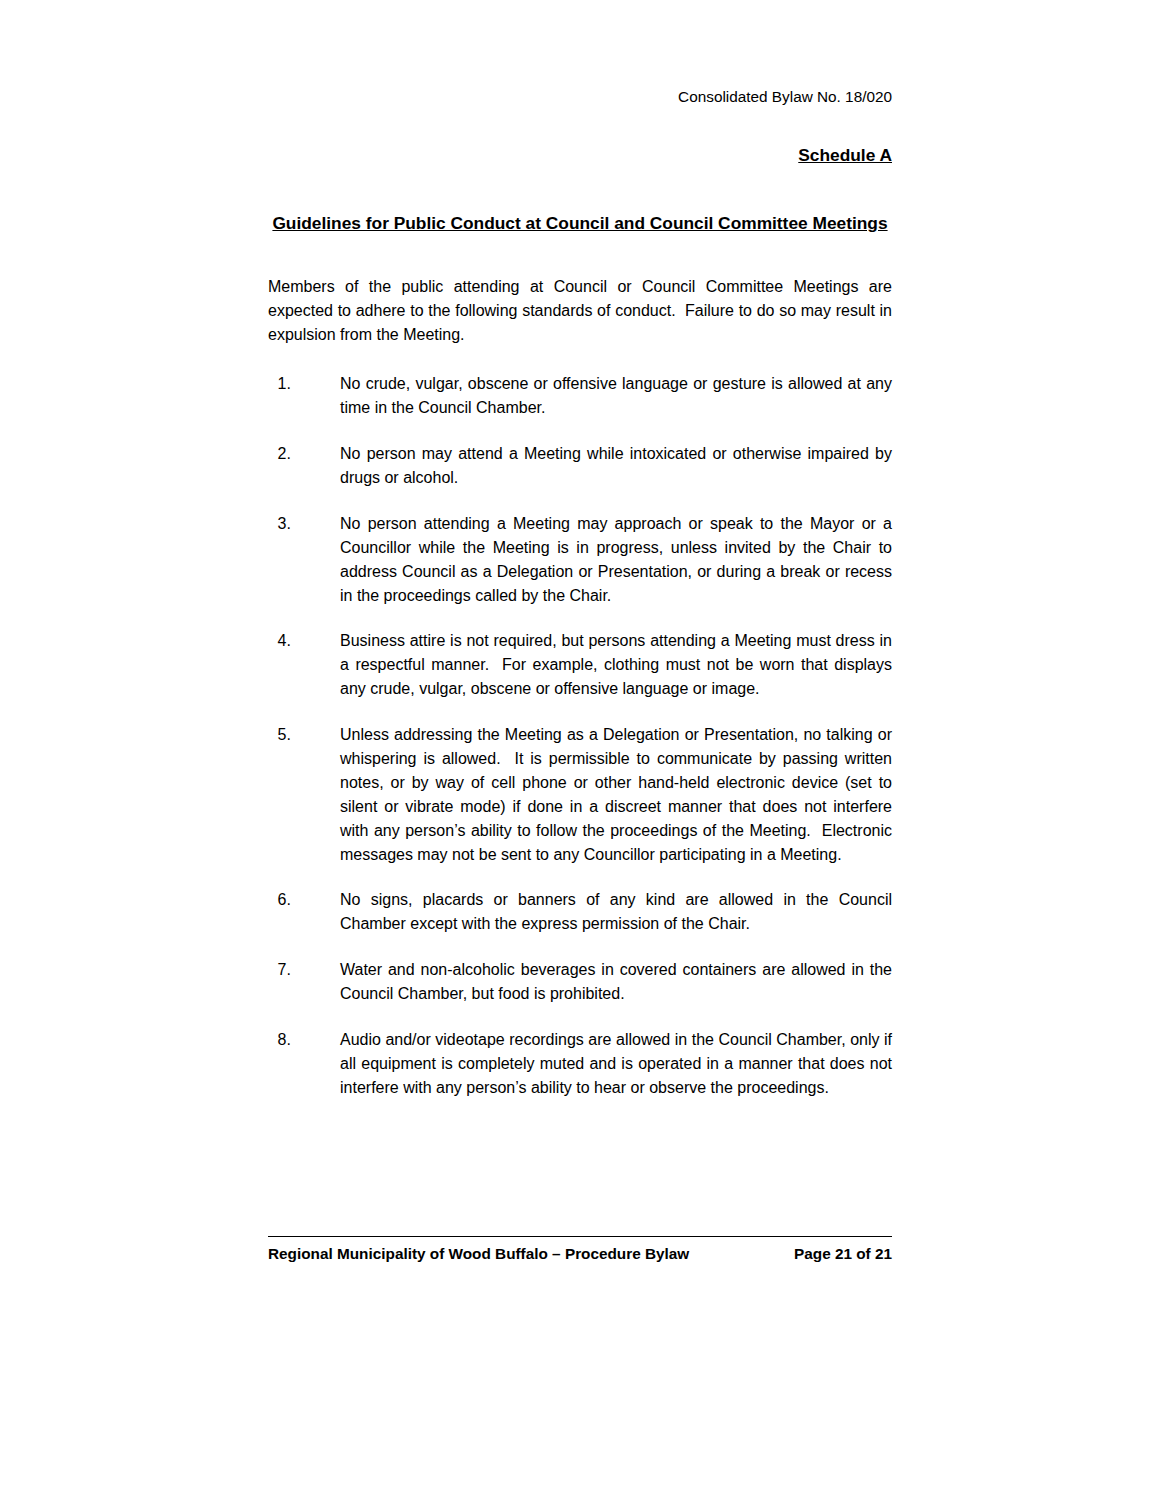Consolidated Bylaw No. 18/020
Schedule A
Guidelines for Public Conduct at Council and Council Committee Meetings
Members of the public attending at Council or Council Committee Meetings are expected to adhere to the following standards of conduct. Failure to do so may result in expulsion from the Meeting.
No crude, vulgar, obscene or offensive language or gesture is allowed at any time in the Council Chamber.
No person may attend a Meeting while intoxicated or otherwise impaired by drugs or alcohol.
No person attending a Meeting may approach or speak to the Mayor or a Councillor while the Meeting is in progress, unless invited by the Chair to address Council as a Delegation or Presentation, or during a break or recess in the proceedings called by the Chair.
Business attire is not required, but persons attending a Meeting must dress in a respectful manner. For example, clothing must not be worn that displays any crude, vulgar, obscene or offensive language or image.
Unless addressing the Meeting as a Delegation or Presentation, no talking or whispering is allowed. It is permissible to communicate by passing written notes, or by way of cell phone or other hand-held electronic device (set to silent or vibrate mode) if done in a discreet manner that does not interfere with any person’s ability to follow the proceedings of the Meeting. Electronic messages may not be sent to any Councillor participating in a Meeting.
No signs, placards or banners of any kind are allowed in the Council Chamber except with the express permission of the Chair.
Water and non-alcoholic beverages in covered containers are allowed in the Council Chamber, but food is prohibited.
Audio and/or videotape recordings are allowed in the Council Chamber, only if all equipment is completely muted and is operated in a manner that does not interfere with any person’s ability to hear or observe the proceedings.
Regional Municipality of Wood Buffalo – Procedure Bylaw Page 21 of 21